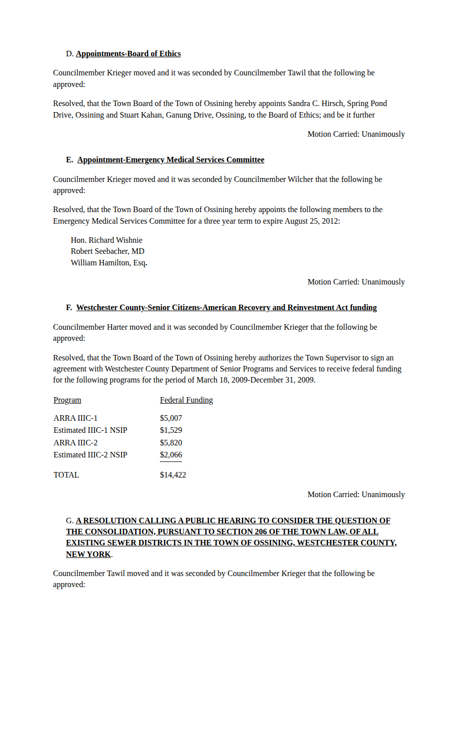D. Appointments-Board of Ethics
Councilmember Krieger moved and it was seconded by Councilmember Tawil that the following be approved:
Resolved, that the Town Board of the Town of Ossining hereby appoints Sandra C. Hirsch, Spring Pond Drive, Ossining and Stuart Kahan, Ganung Drive, Ossining, to the Board of Ethics; and be it further
Motion Carried: Unanimously
E. Appointment-Emergency Medical Services Committee
Councilmember Krieger moved and it was seconded by Councilmember Wilcher that the following be approved:
Resolved, that the Town Board of the Town of Ossining hereby appoints the following members to the Emergency Medical Services Committee for a three year term to expire August 25, 2012:
Hon. Richard Wishnie
Robert Seebacher, MD
William Hamilton, Esq.
Motion Carried: Unanimously
F. Westchester County-Senior Citizens-American Recovery and Reinvestment Act funding
Councilmember Harter moved and it was seconded by Councilmember Krieger that the following be approved:
Resolved, that the Town Board of the Town of Ossining hereby authorizes the Town Supervisor to sign an agreement with Westchester County Department of Senior Programs and Services to receive federal funding for the following programs for the period of March 18, 2009-December 31, 2009.
| Program | Federal Funding |
| --- | --- |
| ARRA IIIC-1 | $5,007 |
| Estimated IIIC-1 NSIP | $1,529 |
| ARRA IIIC-2 | $5,820 |
| Estimated IIIC-2 NSIP | $2,066 |
| TOTAL | $14,422 |
Motion Carried: Unanimously
G. A RESOLUTION CALLING A PUBLIC HEARING TO CONSIDER THE QUESTION OF THE CONSOLIDATION, PURSUANT TO SECTION 206 OF THE TOWN LAW, OF ALL EXISTING SEWER DISTRICTS IN THE TOWN OF OSSINING, WESTCHESTER COUNTY, NEW YORK.
Councilmember Tawil moved and it was seconded by Councilmember Krieger that the following be approved: